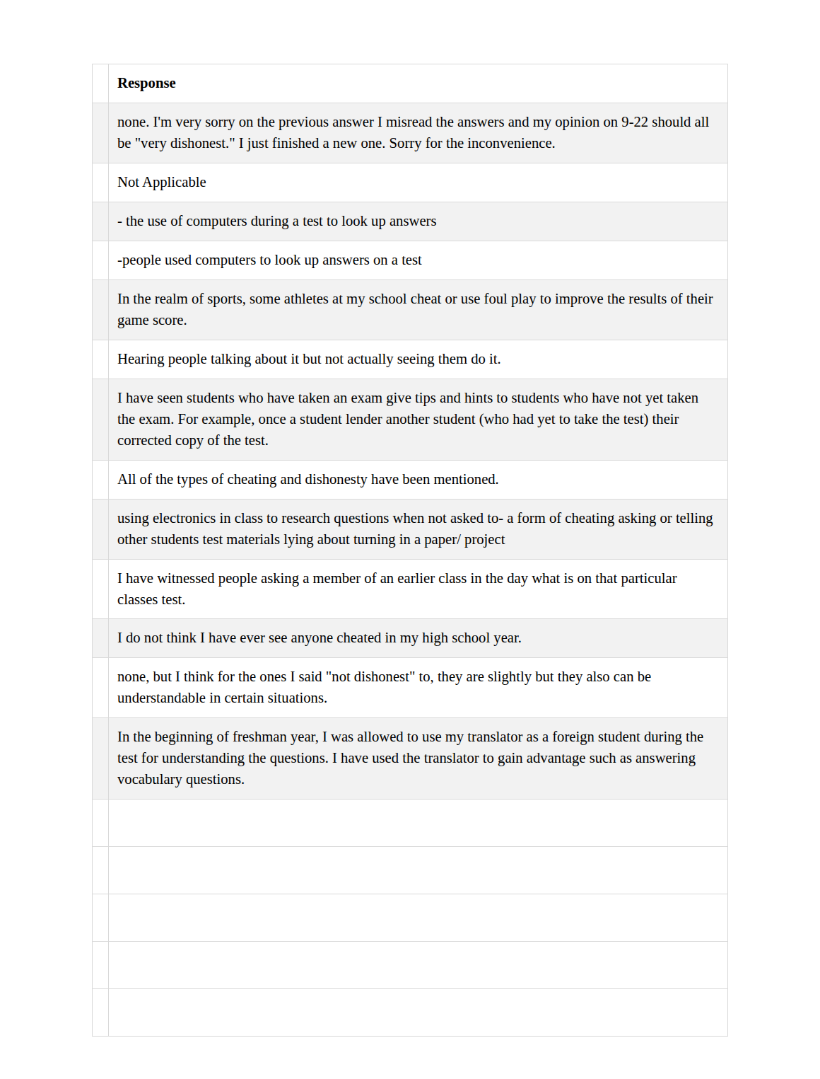| | Response |
| --- | --- |
| | none. I'm very sorry on the previous answer I misread the answers and my opinion on 9-22 should all be "very dishonest." I just finished a new one. Sorry for the inconvenience. |
| | Not Applicable |
| | - the use of computers during a test to look up answers |
| | -people used computers to look up answers on a test |
| | In the realm of sports, some athletes at my school cheat or use foul play to improve the results of their game score. |
| | Hearing people talking about it but not actually seeing them do it. |
| | I have seen students who have taken an exam give tips and hints to students who have not yet taken the exam. For example, once a student lender another student (who had yet to take the test) their corrected copy of the test. |
| | All of the types of cheating and dishonesty have been mentioned. |
| | using electronics in class to research questions when not asked to- a form of cheating asking or telling other students test materials lying about turning in a paper/ project |
| | I have witnessed people asking a member of an earlier class in the day what is on that particular classes test. |
| | I do not think I have ever see anyone cheated in my high school year. |
| | none, but I think for the ones I said "not dishonest" to, they are slightly but they also can be understandable in certain situations. |
| | In the beginning of freshman year, I was allowed to use my translator as a foreign student during the test for understanding the questions. I have used the translator to gain advantage such as answering vocabulary questions. |